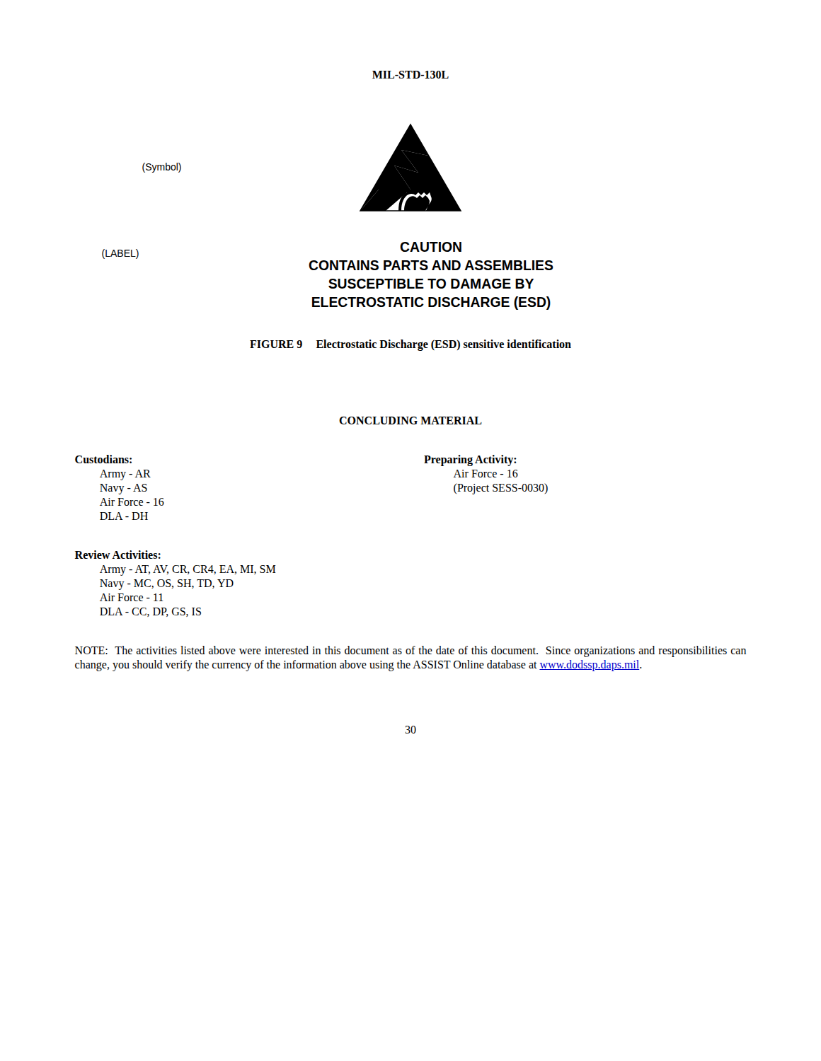MIL-STD-130L
(Symbol)
(LABEL)
CAUTION
CONTAINS PARTS AND ASSEMBLIES
SUSCEPTIBLE TO DAMAGE BY
ELECTROSTATIC DISCHARGE (ESD)
FIGURE 9 Electrostatic Discharge (ESD) sensitive identification
CONCLUDING MATERIAL
| Custodians: Army - AR Navy - AS Air Force - 16 DLA - DH | Preparing Activity: Air Force - 16 (Project SESS-0030) |
Review Activities:
Army - AT, AV, CR, CR4, EA, MI, SM
Navy - MC, OS, SH, TD, YD
Air Force - 11
DLA - CC, DP, GS, IS
NOTE: The activities listed above were interested in this document as of the date of this document. Since organizations and responsibilities can change, you should verify the currency of the information above using the ASSIST Online database at www.dodssp.daps.mil.
30